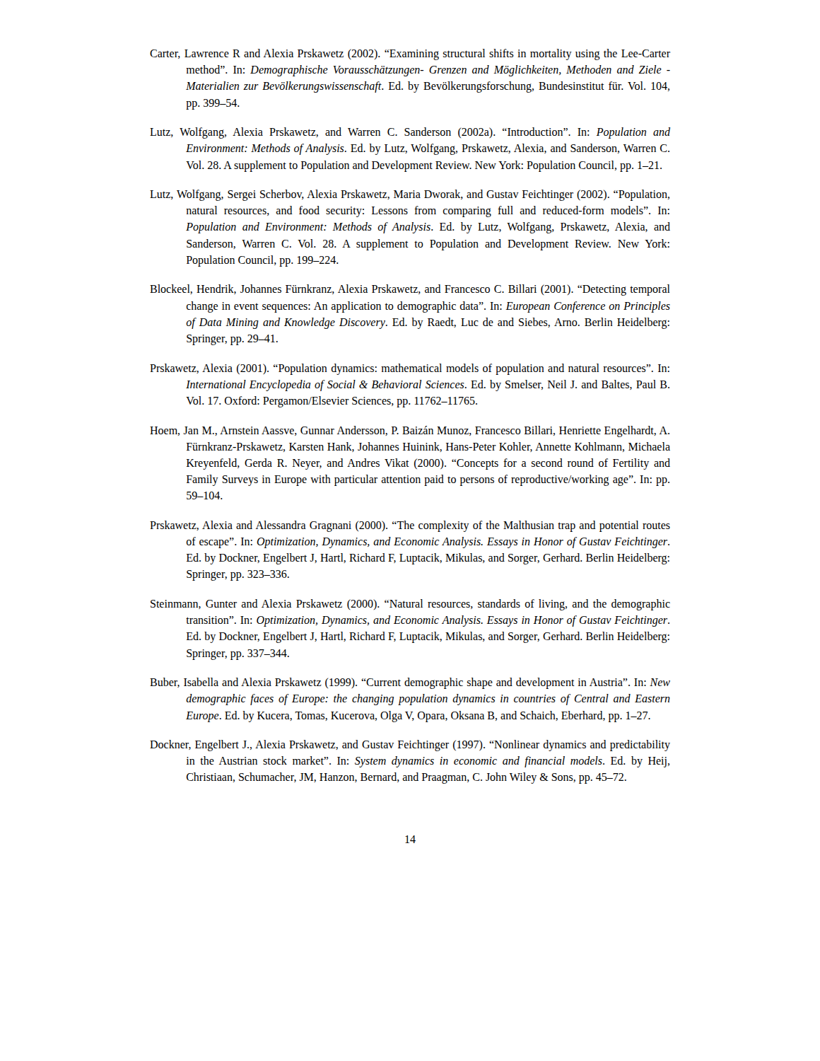Carter, Lawrence R and Alexia Prskawetz (2002). “Examining structural shifts in mortality using the Lee-Carter method”. In: Demographische Vorausschätzungen- Grenzen and Möglichkeiten, Methoden and Ziele - Materialien zur Bevölkerungswissenschaft. Ed. by Bevölkerungsforschung, Bundesinstitut für. Vol. 104, pp. 399–54.
Lutz, Wolfgang, Alexia Prskawetz, and Warren C. Sanderson (2002a). “Introduction”. In: Population and Environment: Methods of Analysis. Ed. by Lutz, Wolfgang, Prskawetz, Alexia, and Sanderson, Warren C. Vol. 28. A supplement to Population and Development Review. New York: Population Council, pp. 1–21.
Lutz, Wolfgang, Sergei Scherbov, Alexia Prskawetz, Maria Dworak, and Gustav Feichtinger (2002). “Population, natural resources, and food security: Lessons from comparing full and reduced-form models”. In: Population and Environment: Methods of Analysis. Ed. by Lutz, Wolfgang, Prskawetz, Alexia, and Sanderson, Warren C. Vol. 28. A supplement to Population and Development Review. New York: Population Council, pp. 199–224.
Blockeel, Hendrik, Johannes Fürnkranz, Alexia Prskawetz, and Francesco C. Billari (2001). “Detecting temporal change in event sequences: An application to demographic data”. In: European Conference on Principles of Data Mining and Knowledge Discovery. Ed. by Raedt, Luc de and Siebes, Arno. Berlin Heidelberg: Springer, pp. 29–41.
Prskawetz, Alexia (2001). “Population dynamics: mathematical models of population and natural resources”. In: International Encyclopedia of Social & Behavioral Sciences. Ed. by Smelser, Neil J. and Baltes, Paul B. Vol. 17. Oxford: Pergamon/Elsevier Sciences, pp. 11762–11765.
Hoem, Jan M., Arnstein Aassve, Gunnar Andersson, P. Baizán Munoz, Francesco Billari, Henriette Engelhardt, A. Fürnkranz-Prskawetz, Karsten Hank, Johannes Huinink, Hans-Peter Kohler, Annette Kohlmann, Michaela Kreyenfeld, Gerda R. Neyer, and Andres Vikat (2000). “Concepts for a second round of Fertility and Family Surveys in Europe with particular attention paid to persons of reproductive/working age”. In: pp. 59–104.
Prskawetz, Alexia and Alessandra Gragnani (2000). “The complexity of the Malthusian trap and potential routes of escape”. In: Optimization, Dynamics, and Economic Analysis. Essays in Honor of Gustav Feichtinger. Ed. by Dockner, Engelbert J, Hartl, Richard F, Luptacik, Mikulas, and Sorger, Gerhard. Berlin Heidelberg: Springer, pp. 323–336.
Steinmann, Gunter and Alexia Prskawetz (2000). “Natural resources, standards of living, and the demographic transition”. In: Optimization, Dynamics, and Economic Analysis. Essays in Honor of Gustav Feichtinger. Ed. by Dockner, Engelbert J, Hartl, Richard F, Luptacik, Mikulas, and Sorger, Gerhard. Berlin Heidelberg: Springer, pp. 337–344.
Buber, Isabella and Alexia Prskawetz (1999). “Current demographic shape and development in Austria”. In: New demographic faces of Europe: the changing population dynamics in countries of Central and Eastern Europe. Ed. by Kucera, Tomas, Kucerova, Olga V, Opara, Oksana B, and Schaich, Eberhard, pp. 1–27.
Dockner, Engelbert J., Alexia Prskawetz, and Gustav Feichtinger (1997). “Nonlinear dynamics and predictability in the Austrian stock market”. In: System dynamics in economic and financial models. Ed. by Heij, Christiaan, Schumacher, JM, Hanzon, Bernard, and Praagman, C. John Wiley & Sons, pp. 45–72.
14